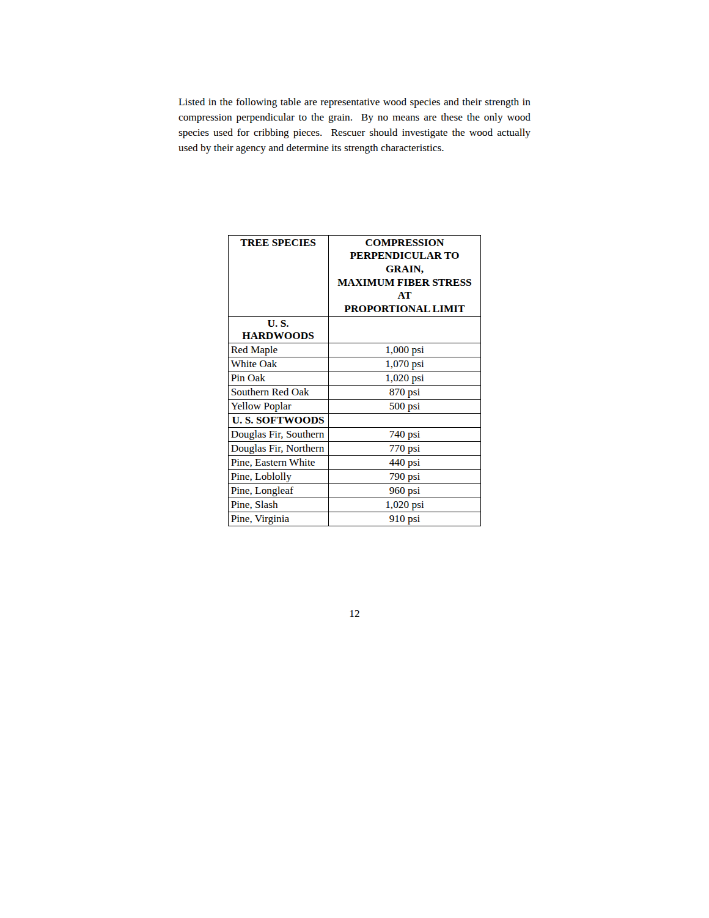Listed in the following table are representative wood species and their strength in compression perpendicular to the grain. By no means are these the only wood species used for cribbing pieces. Rescuer should investigate the wood actually used by their agency and determine its strength characteristics.
| TREE SPECIES | COMPRESSION PERPENDICULAR TO GRAIN, MAXIMUM FIBER STRESS AT PROPORTIONAL LIMIT |
| --- | --- |
| U. S. HARDWOODS | |
| Red Maple | 1,000 psi |
| White Oak | 1,070 psi |
| Pin Oak | 1,020 psi |
| Southern Red Oak | 870 psi |
| Yellow Poplar | 500 psi |
| U. S. SOFTWOODS | |
| Douglas Fir, Southern | 740 psi |
| Douglas Fir, Northern | 770 psi |
| Pine, Eastern White | 440 psi |
| Pine, Loblolly | 790 psi |
| Pine, Longleaf | 960 psi |
| Pine, Slash | 1,020 psi |
| Pine, Virginia | 910 psi |
12